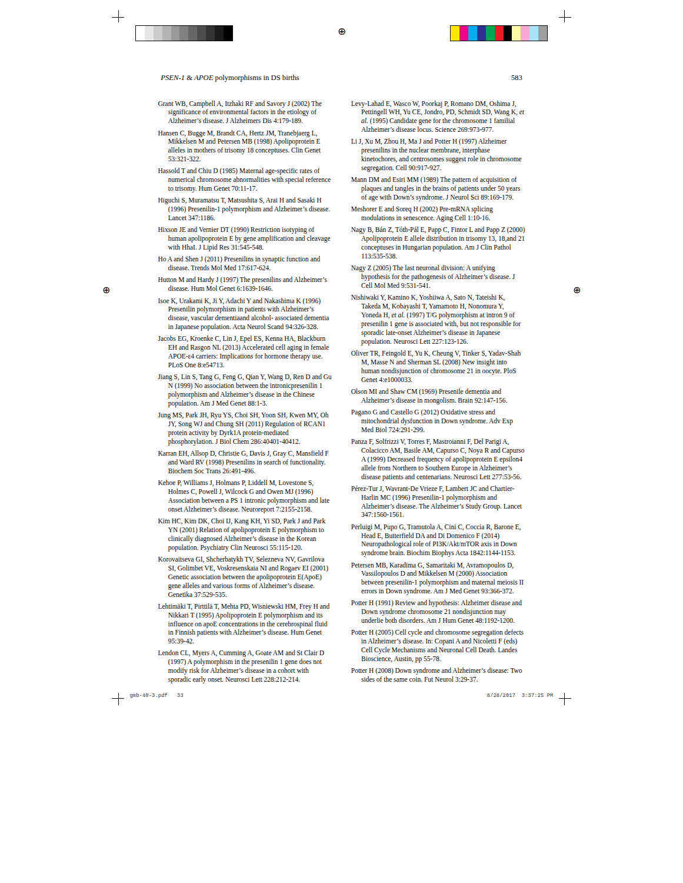⊕
⊕
⊕
PSEN-1 & APOE polymorphisms in DS births
583
Grant WB, Campbell A, Itzhaki RF and Savory J (2002) The significance of environmental factors in the etiology of Alzheimer’s disease. J Alzheimers Dis 4:179-189.
Hansen C, Bugge M, Brandt CA, Hertz JM, Tranebjaerg L, Mikkelsen M and Petersen MB (1998) Apolipoprotein E alleles in mothers of trisomy 18 conceptuses. Clin Genet 53:321-322.
Hassold T and Chiu D (1985) Maternal age-specific rates of numerical chromosome abnormalities with special reference to trisomy. Hum Genet 70:11-17.
Higuchi S, Muramatsu T, Matsushita S, Arai H and Sasaki H (1996) Presenilin-1 polymorphism and Alzheimer’s disease. Lancet 347:1186.
Hixson JE and Vernier DT (1990) Restriction isotyping of human apolipoprotein E by gene amplification and cleavage with HhaI. J Lipid Res 31:545-548.
Ho A and Shen J (2011) Presenilins in synaptic function and disease. Trends Mol Med 17:617-624.
Hutton M and Hardy J (1997) The presenilins and Alzheimer’s disease. Hum Mol Genet 6:1639-1646.
Isoe K, Urakami K, Ji Y, Adachi Y and Nakashima K (1996) Presenilin polymorphism in patients with Alzheimer’s disease, vascular dementiaand alcohol- associated dementia in Japanese population. Acta Neurol Scand 94:326-328.
Jacobs EG, Kroenke C, Lin J, Epel ES, Kenna HA, Blackburn EH and Rasgon NL (2013) Accelerated cell aging in female APOE-ε4 carriers: Implications for hormone therapy use. PLoS One 8:e54713.
Jiang S, Lin S, Tang G, Feng G, Qian Y, Wang D, Ren D and Gu N (1999) No association between the intronicpresenilin 1 polymorphism and Alzheimer’s disease in the Chinese population. Am J Med Genet 88:1-3.
Jung MS, Park JH, Ryu YS, Choi SH, Yoon SH, Kwen MY, Oh JY, Song WJ and Chung SH (2011) Regulation of RCAN1 protein activity by Dyrk1A protein-mediated phosphorylation. J Biol Chem 286:40401-40412.
Karran EH, Allsop D, Christie G, Davis J, Gray C, Mansfield F and Ward RV (1998) Presenilins in search of functionality. Biochem Soc Trans 26:491-496.
Kehoe P, Williams J, Holmans P, Liddell M, Lovestone S, Holmes C, Powell J, Wilcock G and Owen MJ (1996) Association between a PS 1 intronic polymorphism and late onset Alzheimer’s disease. Neuroreport 7:2155-2158.
Kim HC, Kim DK, Choi IJ, Kang KH, Yi SD, Park J and Park YN (2001) Relation of apolipoprotein E polymorphism to clinically diagnosed Alzheimer’s disease in the Korean population. Psychiatry Clin Neurosci 55:115-120.
Korovaitseva GI, Shcherbatykh TV, Selezneva NV, Gavrilova SI, Golimbet VE, Voskresenskaia NI and Rogaev EI (2001) Genetic association between the apolipoprotein E(ApoE) gene alleles and various forms of Alzheimer’s disease. Genetika 37:529-535.
Lehtimäki T, Pirttilä T, Mehta PD, Wisniewski HM, Frey H and Nikkari T (1995) Apolipoprotein E polymorphism and its influence on apoE concentrations in the cerebrospinal fluid in Finnish patients with Alzheimer’s disease. Hum Genet 95:39-42.
Lendon CL, Myers A, Cumming A, Goate AM and St Clair D (1997) A polymorphism in the presenilin 1 gene does not modify risk for Alzheimer’s disease in a cohort with sporadic early onset. Neurosci Lett 228:212-214.
Levy-Lahad E, Wasco W, Poorkaj P, Romano DM, Oshima J, Pettingell WH, Yu CE, Jondro, PD, Schmidt SD, Wang K, et al. (1995) Candidate gene for the chromosome 1 familial Alzheimer’s disease locus. Science 269:973-977.
Li J, Xu M, Zhou H, Ma J and Potter H (1997) Alzheimer presenilins in the nuclear membrane, interphase kinetochores, and centrosomes suggest role in chromosome segregation. Cell 90:917-927.
Mann DM and Esiri MM (1989) The pattern of acquisition of plaques and tangles in the brains of patients under 50 years of age with Down’s syndrome. J Neurol Sci 89:169-179.
Meshorer E and Soreq H (2002) Pre-mRNA splicing modulations in senescence. Aging Cell 1:10-16.
Nagy B, Bán Z, Tóth-Pál E, Papp C, Fintor L and Papp Z (2000) Apolipoprotein E allele distribution in trisomy 13, 18,and 21 conceptuses in Hungarian population. Am J Clin Pathol 113:535-538.
Nagy Z (2005) The last neuronal division: A unifying hypothesis for the pathogenesis of Alzheimer’s disease. J Cell Mol Med 9:531-541.
Nishiwaki Y, Kamino K, Yoshiiwa A, Sato N, Tateishi K, Takeda M, Kobayashi T, Yamamoto H, Nonomura Y, Yoneda H, et al. (1997) T/G polymorphism at intron 9 of presenilin 1 gene is associated with, but not responsible for sporadic late-onset Alzheimer’s disease in Japanese population. Neurosci Lett 227:123-126.
Oliver TR, Feingold E, Yu K, Cheung V, Tinker S, Yadav-Shah M, Masse N and Sherman SL (2008) New insight into human nondisjunction of chromosome 21 in oocyte. PloS Genet 4:e1000033.
Olson MI and Shaw CM (1969) Presenile dementia and Alzheimer’s disease in mongolism. Brain 92:147-156.
Pagano G and Castello G (2012) Oxidative stress and mitochondrial dysfunction in Down syndrome. Adv Exp Med Biol 724:291-299.
Panza F, Solfrizzi V, Torres F, Mastroianni F, Del Parigi A, Colacicco AM, Basile AM, Capurso C, Noya R and Capurso A (1999) Decreased frequency of apolipoprotein E epsilon4 allele from Northern to Southern Europe in Alzheimer’s disease patients and centenarians. Neurosci Lett 277:53-56.
Pérez-Tur J, Wavrant-De Vrieze F, Lambert JC and Chartier-Harlin MC (1996) Presenilin-1 polymorphism and Alzheimer’s disease. The Alzheimer’s Study Group. Lancet 347:1560-1561.
Perluigi M, Pupo G, Tramutola A, Cini C, Coccia R, Barone E, Head E, Butterfield DA and Di Domenico F (2014) Neuropathological role of PI3K/Akt/mTOR axis in Down syndrome brain. Biochim Biophys Acta 1842:1144-1153.
Petersen MB, Karadima G, Samaritaki M, Avramopoulos D, Vassilopoulos D and Mikkelsen M (2000) Association between presenilin-1 polymorphism and maternal meiosis II errors in Down syndrome. Am J Med Genet 93:366-372.
Potter H (1991) Review and hypothesis: Alzheimer disease and Down syndrome chromosome 21 nondisjunction may underlie both disorders. Am J Hum Genet 48:1192-1200.
Potter H (2005) Cell cycle and chromosome segregation defects in Alzheimer’s disease. In: Copani A and Nicoletti F (eds) Cell Cycle Mechanisms and Neuronal Cell Death. Landes Bioscience, Austin, pp 55-78.
Potter H (2008) Down syndrome and Alzheimer’s disease: Two sides of the same coin. Fut Neurol 3:29-37.
gmb-40-3.pdf 33
8/28/2017 3:37:25 PM